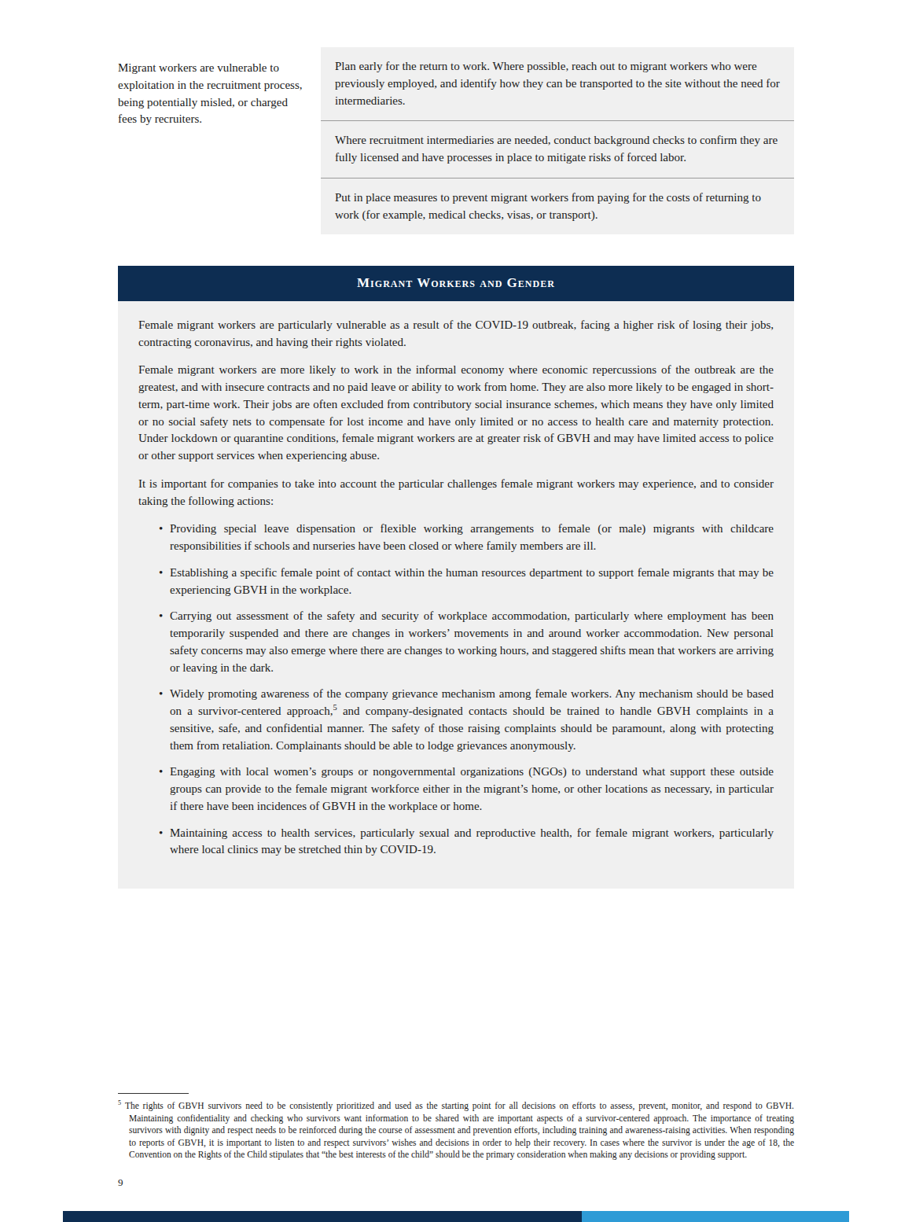| Migrant workers are vulnerable to exploitation in the recruitment process, being potentially misled, or charged fees by recruiters. | Plan early for the return to work. Where possible, reach out to migrant workers who were previously employed, and identify how they can be transported to the site without the need for intermediaries. |
| Where recruitment intermediaries are needed, conduct background checks to confirm they are fully licensed and have processes in place to mitigate risks of forced labor. |
| Put in place measures to prevent migrant workers from paying for the costs of returning to work (for example, medical checks, visas, or transport). |
Migrant Workers and Gender
Female migrant workers are particularly vulnerable as a result of the COVID-19 outbreak, facing a higher risk of losing their jobs, contracting coronavirus, and having their rights violated.
Female migrant workers are more likely to work in the informal economy where economic repercussions of the outbreak are the greatest, and with insecure contracts and no paid leave or ability to work from home. They are also more likely to be engaged in short-term, part-time work. Their jobs are often excluded from contributory social insurance schemes, which means they have only limited or no social safety nets to compensate for lost income and have only limited or no access to health care and maternity protection. Under lockdown or quarantine conditions, female migrant workers are at greater risk of GBVH and may have limited access to police or other support services when experiencing abuse.
It is important for companies to take into account the particular challenges female migrant workers may experience, and to consider taking the following actions:
Providing special leave dispensation or flexible working arrangements to female (or male) migrants with childcare responsibilities if schools and nurseries have been closed or where family members are ill.
Establishing a specific female point of contact within the human resources department to support female migrants that may be experiencing GBVH in the workplace.
Carrying out assessment of the safety and security of workplace accommodation, particularly where employment has been temporarily suspended and there are changes in workers’ movements in and around worker accommodation. New personal safety concerns may also emerge where there are changes to working hours, and staggered shifts mean that workers are arriving or leaving in the dark.
Widely promoting awareness of the company grievance mechanism among female workers. Any mechanism should be based on a survivor-centered approach,5 and company-designated contacts should be trained to handle GBVH complaints in a sensitive, safe, and confidential manner. The safety of those raising complaints should be paramount, along with protecting them from retaliation. Complainants should be able to lodge grievances anonymously.
Engaging with local women’s groups or nongovernmental organizations (NGOs) to understand what support these outside groups can provide to the female migrant workforce either in the migrant’s home, or other locations as necessary, in particular if there have been incidences of GBVH in the workplace or home.
Maintaining access to health services, particularly sexual and reproductive health, for female migrant workers, particularly where local clinics may be stretched thin by COVID-19.
5 The rights of GBVH survivors need to be consistently prioritized and used as the starting point for all decisions on efforts to assess, prevent, monitor, and respond to GBVH. Maintaining confidentiality and checking who survivors want information to be shared with are important aspects of a survivor-centered approach. The importance of treating survivors with dignity and respect needs to be reinforced during the course of assessment and prevention efforts, including training and awareness-raising activities. When responding to reports of GBVH, it is important to listen to and respect survivors’ wishes and decisions in order to help their recovery. In cases where the survivor is under the age of 18, the Convention on the Rights of the Child stipulates that “the best interests of the child” should be the primary consideration when making any decisions or providing support.
9